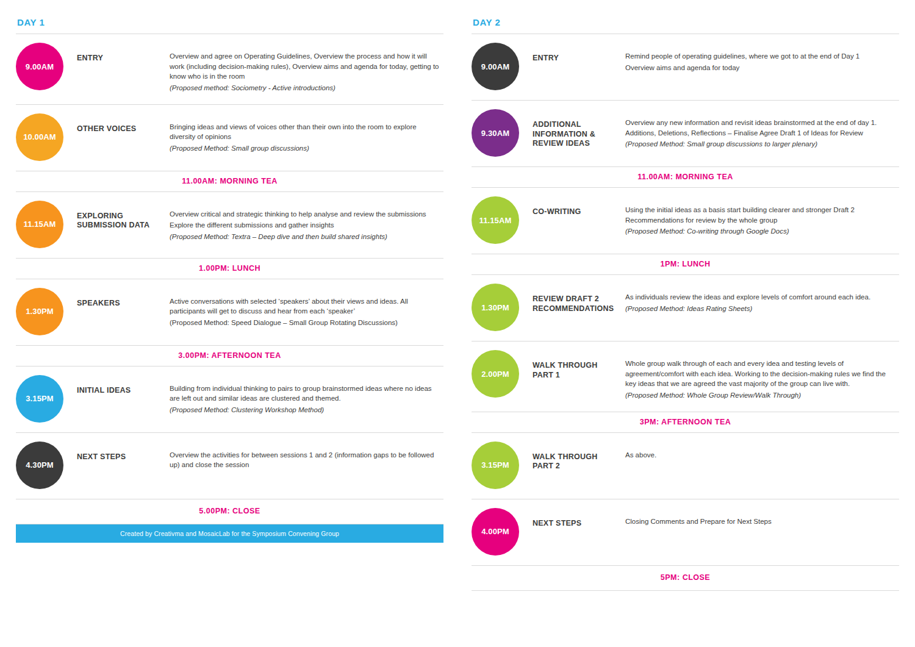DAY 1
9.00AM
Entry
Overview and agree on Operating Guidelines, Overview the process and how it will work (including decision-making rules), Overview aims and agenda for today, getting to know who is in the room
(Proposed method: Sociometry - Active introductions)
10.00AM
Other Voices
Bringing ideas and views of voices other than their own into the room to explore diversity of opinions
(Proposed Method: Small group discussions)
11.00AM: MORNING TEA
11.15AM
Exploring Submission Data
Overview critical and strategic thinking to help analyse and review the submissions
Explore the different submissions and gather insights
(Proposed Method: Textra – Deep dive and then build shared insights)
1.00PM: LUNCH
1.30PM
Speakers
Active conversations with selected ‘speakers’ about their views and ideas. All participants will get to discuss and hear from each ‘speaker’
(Proposed Method: Speed Dialogue – Small Group Rotating Discussions)
3.00PM: AFTERNOON TEA
3.15PM
Initial Ideas
Building from individual thinking to pairs to group brainstormed ideas where no ideas are left out and similar ideas are clustered and themed.
(Proposed Method: Clustering Workshop Method)
4.30PM
Next Steps
Overview the activities for between sessions 1 and 2 (information gaps to be followed up) and close the session
5.00PM: CLOSE
Created by Creativma and MosaicLab for the Symposium Convening Group
DAY 2
9.00AM
Entry
Remind people of operating guidelines, where we got to at the end of Day 1
Overview aims and agenda for today
9.30AM
Additional Information & Review Ideas
Overview any new information and revisit ideas brainstormed at the end of day 1. Additions, Deletions, Reflections – Finalise Agree Draft 1 of Ideas for Review
(Proposed Method: Small group discussions to larger plenary)
11.00AM: MORNING TEA
11.15AM
Co-writing
Using the initial ideas as a basis start building clearer and stronger Draft 2 Recommendations for review by the whole group
(Proposed Method: Co-writing through Google Docs)
1PM: LUNCH
1.30PM
Review Draft 2 Recommendations
As individuals review the ideas and explore levels of comfort around each idea.
(Proposed Method: Ideas Rating Sheets)
2.00PM
Walk Through Part 1
Whole group walk through of each and every idea and testing levels of agreement/comfort with each idea. Working to the decision-making rules we find the key ideas that we are agreed the vast majority of the group can live with.
(Proposed Method: Whole Group Review/Walk Through)
3PM: AFTERNOON TEA
3.15PM
Walk Through Part 2
As above.
4.00PM
Next Steps
Closing Comments and Prepare for Next Steps
5PM: CLOSE